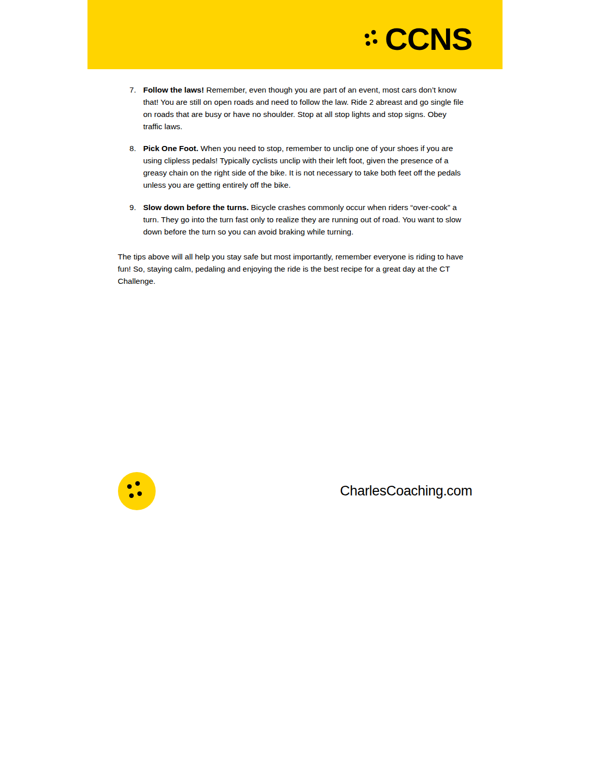CCNS
Follow the laws! Remember, even though you are part of an event, most cars don’t know that! You are still on open roads and need to follow the law. Ride 2 abreast and go single file on roads that are busy or have no shoulder. Stop at all stop lights and stop signs. Obey traffic laws.
Pick One Foot. When you need to stop, remember to unclip one of your shoes if you are using clipless pedals! Typically cyclists unclip with their left foot, given the presence of a greasy chain on the right side of the bike. It is not necessary to take both feet off the pedals unless you are getting entirely off the bike.
Slow down before the turns. Bicycle crashes commonly occur when riders “over-cook” a turn. They go into the turn fast only to realize they are running out of road. You want to slow down before the turn so you can avoid braking while turning.
The tips above will all help you stay safe but most importantly, remember everyone is riding to have fun! So, staying calm, pedaling and enjoying the ride is the best recipe for a great day at the CT Challenge.
CharlesCoaching.com